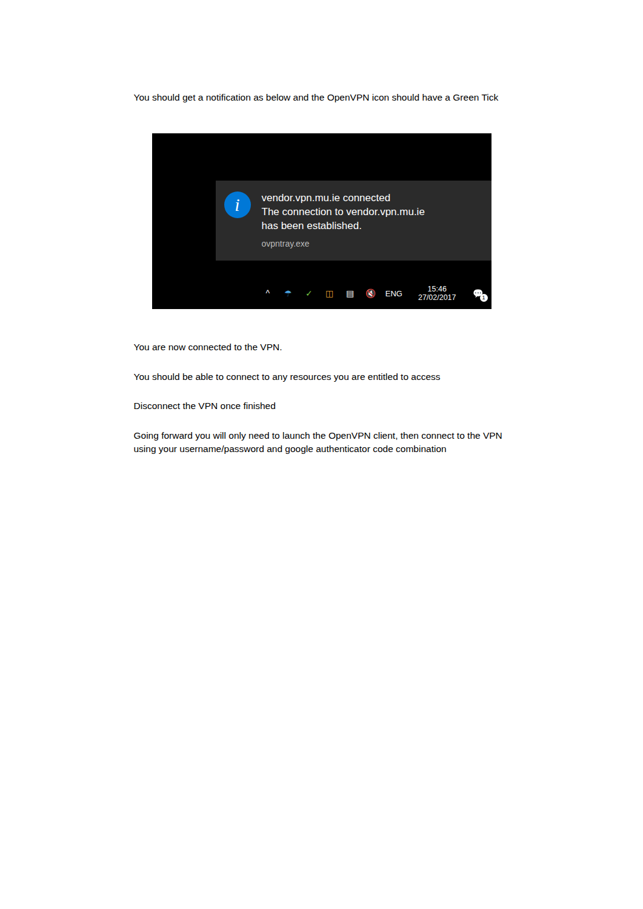You should get a notification as below and the OpenVPN icon should have a Green Tick
i
vendor.vpn.mu.ie connected
The connection to vendor.vpn.mu.ie
has been established.
ovpntray.exe
^ ☂ ✓ ◫ ▤ 🔇 ENG
15:46
27/02/2017
💬 1
You are now connected to the VPN.
You should be able to connect to any resources you are entitled to access
Disconnect the VPN once finished
Going forward you will only need to launch the OpenVPN client, then connect to the VPN using your username/password and google authenticator code combination